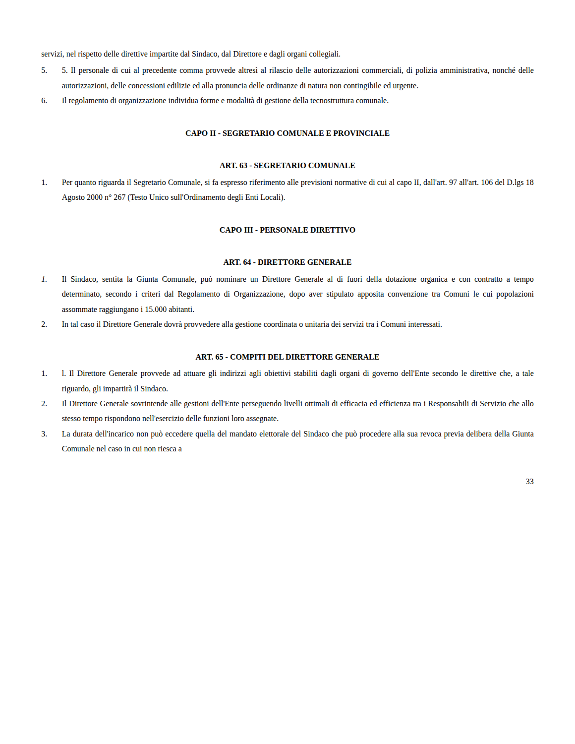servizi, nel rispetto delle direttive impartite dal Sindaco, dal Direttore e dagli organi collegiali.
5. 5. Il personale di cui al precedente comma provvede altresì al rilascio delle autorizzazioni commerciali, di polizia amministrativa, nonché delle autorizzazioni, delle concessioni edilizie ed alla pronuncia delle ordinanze di natura non contingibile ed urgente.
6. Il regolamento di organizzazione individua forme e modalità di gestione della tecnostruttura comunale.
CAPO II - SEGRETARIO COMUNALE E PROVINCIALE
ART. 63 - SEGRETARIO COMUNALE
1. Per quanto riguarda il Segretario Comunale, si fa espresso riferimento alle previsioni normative di cui al capo II, dall'art. 97 all'art. 106 del D.lgs 18 Agosto 2000 n° 267 (Testo Unico sull'Ordinamento degli Enti Locali).
CAPO III - PERSONALE DIRETTIVO
ART. 64 - DIRETTORE GENERALE
1. Il Sindaco, sentita la Giunta Comunale, può nominare un Direttore Generale al di fuori della dotazione organica e con contratto a tempo determinato, secondo i criteri dal Regolamento di Organizzazione, dopo aver stipulato apposita convenzione tra Comuni le cui popolazioni assommate raggiungano i 15.000 abitanti.
2. In tal caso il Direttore Generale dovrà provvedere alla gestione coordinata o unitaria dei servizi tra i Comuni interessati.
ART. 65 - COMPITI DEL DIRETTORE GENERALE
1. l. Il Direttore Generale provvede ad attuare gli indirizzi agli obiettivi stabiliti dagli organi di governo dell'Ente secondo le direttive che, a tale riguardo, gli impartirà il Sindaco.
2. Il Direttore Generale sovrintende alle gestioni dell'Ente perseguendo livelli ottimali di efficacia ed efficienza tra i Responsabili di Servizio che allo stesso tempo rispondono nell'esercizio delle funzioni loro assegnate.
3. La durata dell'incarico non può eccedere quella del mandato elettorale del Sindaco che può procedere alla sua revoca previa delibera della Giunta Comunale nel caso in cui non riesca a
33